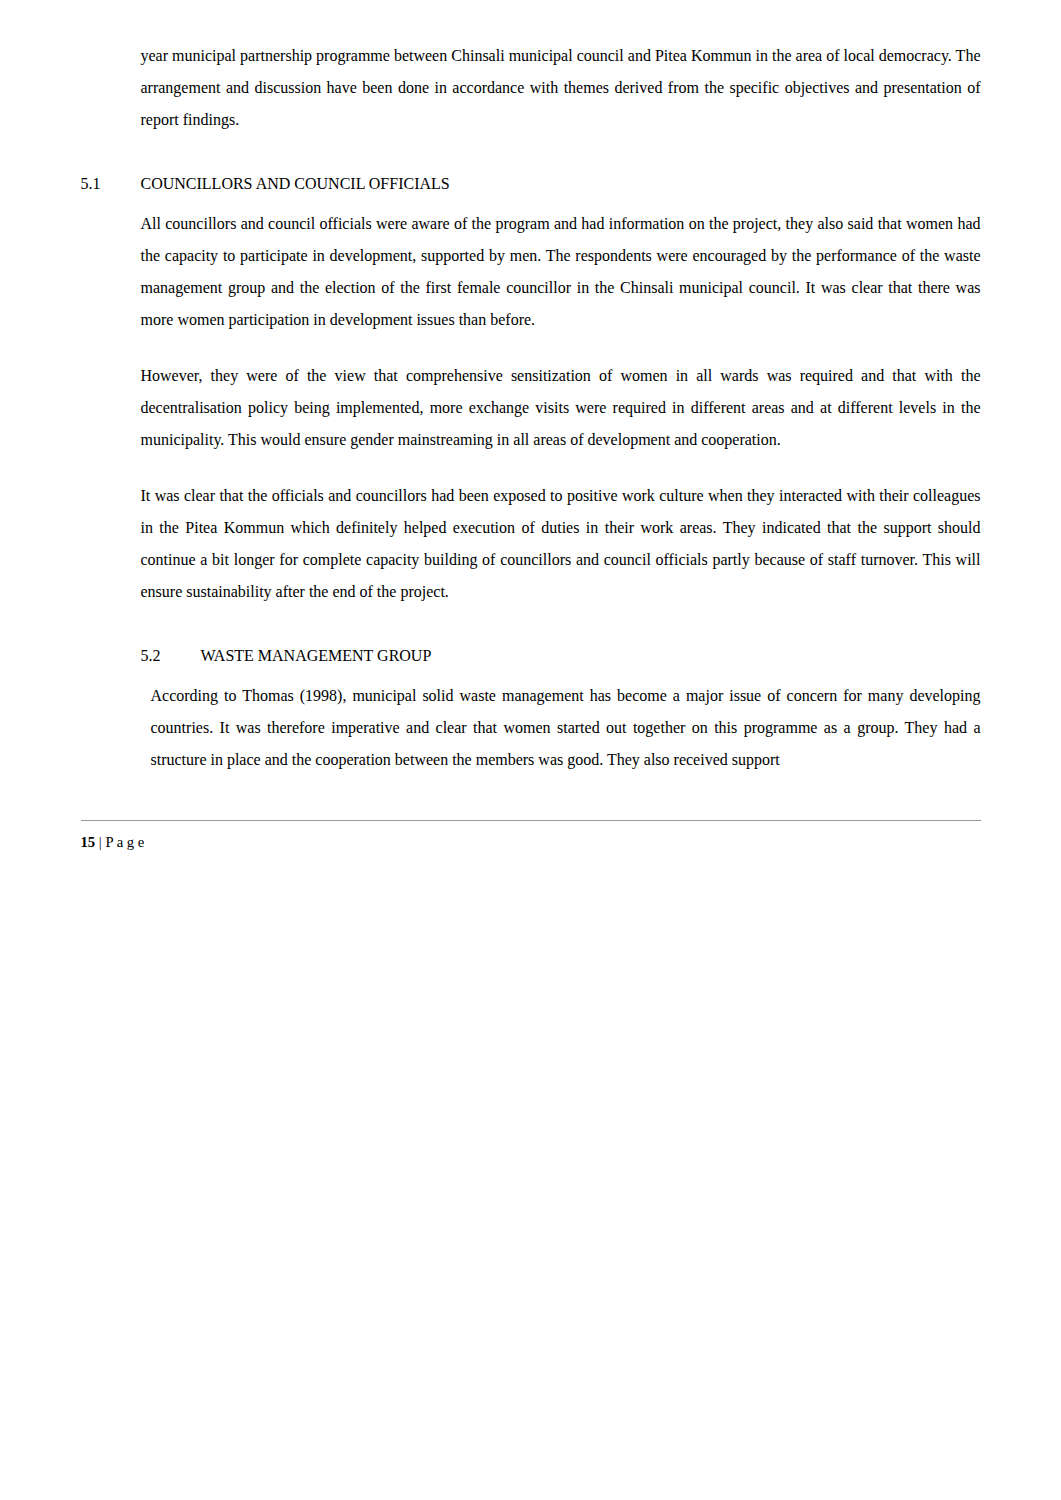year municipal partnership programme between Chinsali municipal council and Pitea Kommun in the area of local democracy. The arrangement and discussion have been done in accordance with themes derived from the specific objectives and presentation of report findings.
5.1 COUNCILLORS AND COUNCIL OFFICIALS
All councillors and council officials were aware of the program and had information on the project, they also said that women had the capacity to participate in development, supported by men. The respondents were encouraged by the performance of the waste management group and the election of the first female councillor in the Chinsali municipal council. It was clear that there was more women participation in development issues than before.
However, they were of the view that comprehensive sensitization of women in all wards was required and that with the decentralisation policy being implemented, more exchange visits were required in different areas and at different levels in the municipality. This would ensure gender mainstreaming in all areas of development and cooperation.
It was clear that the officials and councillors had been exposed to positive work culture when they interacted with their colleagues in the Pitea Kommun which definitely helped execution of duties in their work areas. They indicated that the support should continue a bit longer for complete capacity building of councillors and council officials partly because of staff turnover. This will ensure sustainability after the end of the project.
5.2 WASTE MANAGEMENT GROUP
According to Thomas (1998), municipal solid waste management has become a major issue of concern for many developing countries. It was therefore imperative and clear that women started out together on this programme as a group. They had a structure in place and the cooperation between the members was good. They also received support
15 | P a g e